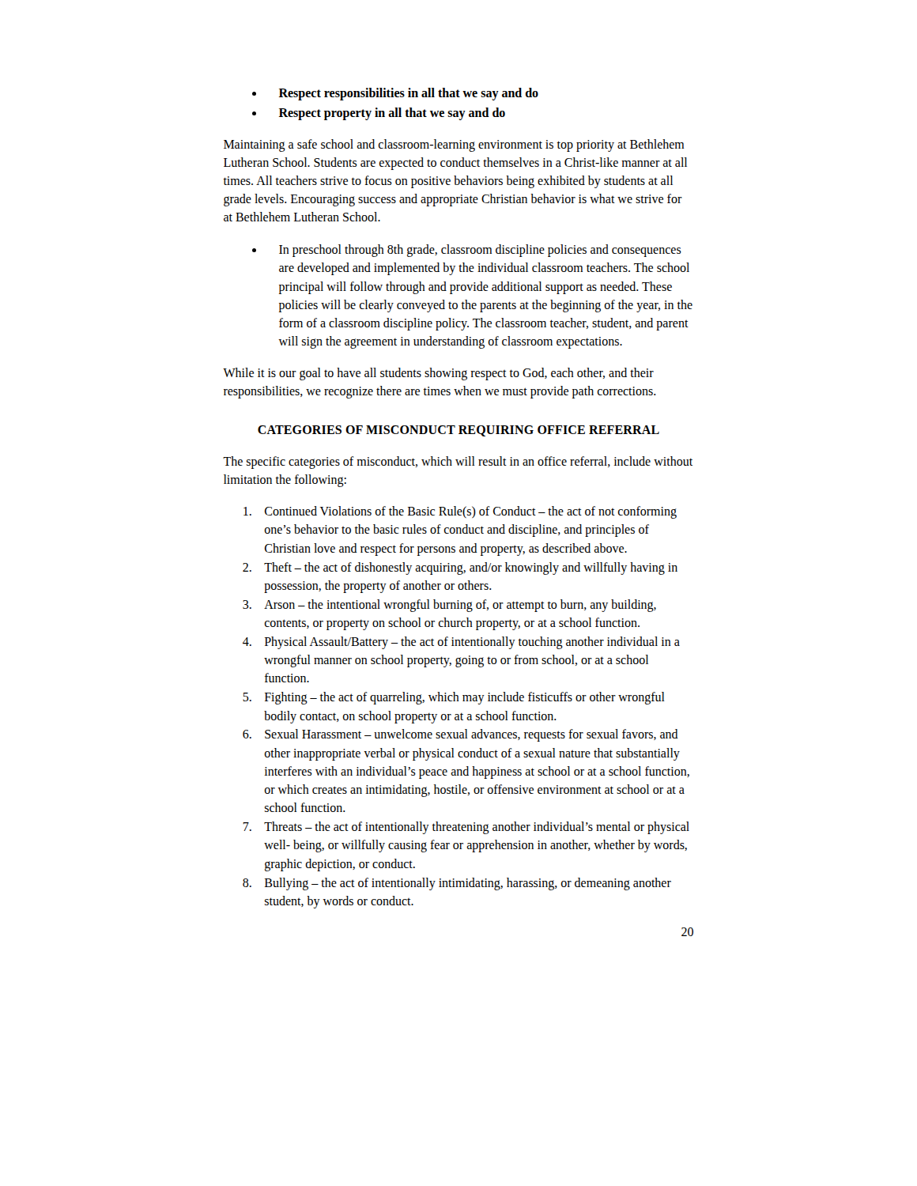Respect responsibilities in all that we say and do
Respect property in all that we say and do
Maintaining a safe school and classroom-learning environment is top priority at Bethlehem Lutheran School. Students are expected to conduct themselves in a Christ-like manner at all times. All teachers strive to focus on positive behaviors being exhibited by students at all grade levels. Encouraging success and appropriate Christian behavior is what we strive for at Bethlehem Lutheran School.
In preschool through 8th grade, classroom discipline policies and consequences are developed and implemented by the individual classroom teachers. The school principal will follow through and provide additional support as needed. These policies will be clearly conveyed to the parents at the beginning of the year, in the form of a classroom discipline policy. The classroom teacher, student, and parent will sign the agreement in understanding of classroom expectations.
While it is our goal to have all students showing respect to God, each other, and their responsibilities, we recognize there are times when we must provide path corrections.
CATEGORIES OF MISCONDUCT REQUIRING OFFICE REFERRAL
The specific categories of misconduct, which will result in an office referral, include without limitation the following:
Continued Violations of the Basic Rule(s) of Conduct – the act of not conforming one’s behavior to the basic rules of conduct and discipline, and principles of Christian love and respect for persons and property, as described above.
Theft – the act of dishonestly acquiring, and/or knowingly and willfully having in possession, the property of another or others.
Arson – the intentional wrongful burning of, or attempt to burn, any building, contents, or property on school or church property, or at a school function.
Physical Assault/Battery – the act of intentionally touching another individual in a wrongful manner on school property, going to or from school, or at a school function.
Fighting – the act of quarreling, which may include fisticuffs or other wrongful bodily contact, on school property or at a school function.
Sexual Harassment – unwelcome sexual advances, requests for sexual favors, and other inappropriate verbal or physical conduct of a sexual nature that substantially interferes with an individual’s peace and happiness at school or at a school function, or which creates an intimidating, hostile, or offensive environment at school or at a school function.
Threats – the act of intentionally threatening another individual’s mental or physical well- being, or willfully causing fear or apprehension in another, whether by words, graphic depiction, or conduct.
Bullying – the act of intentionally intimidating, harassing, or demeaning another student, by words or conduct.
20